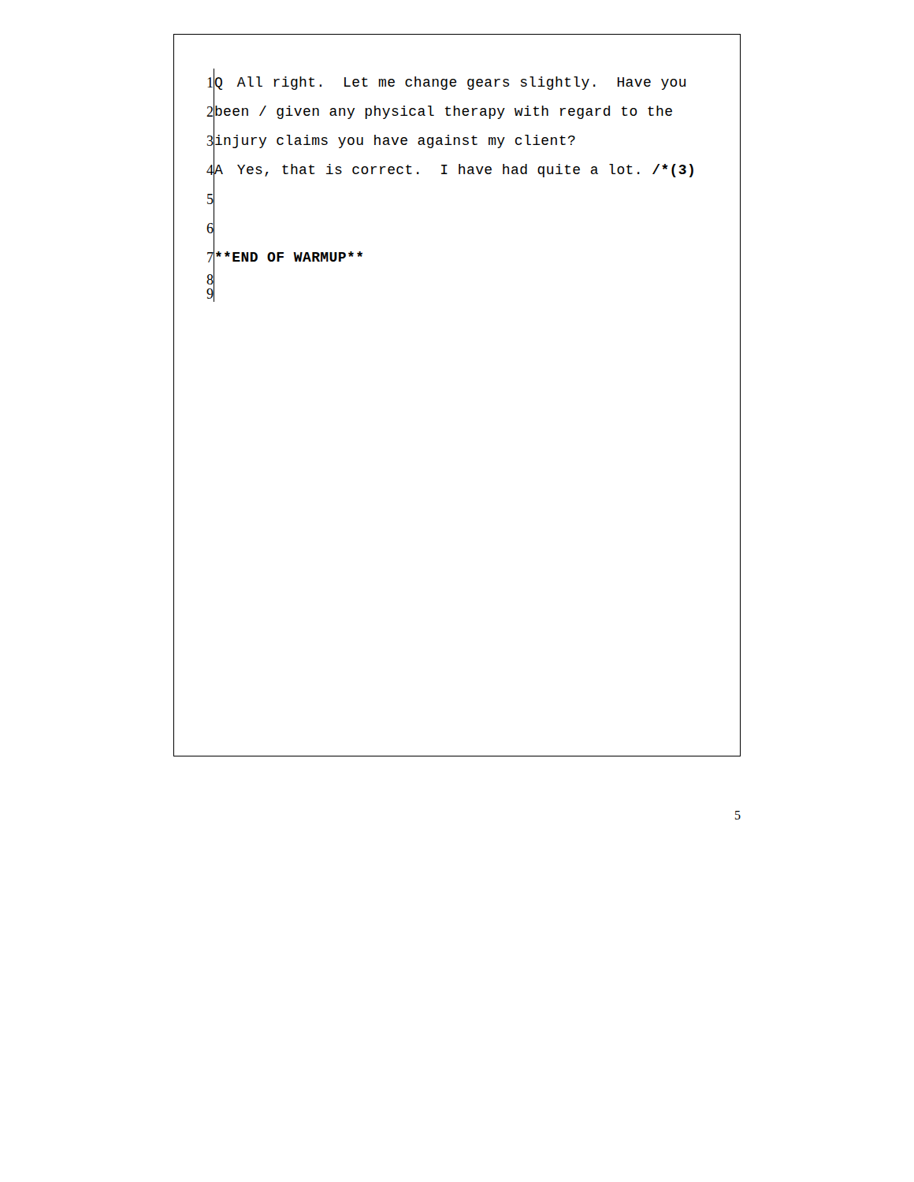| 1 | Q All right. Let me change gears slightly. Have you |
| 2 | been / given any physical therapy with regard to the |
| 3 | injury claims you have against my client? |
| 4 | A Yes, that is correct. I have had quite a lot. /*(3) |
| 5 | |
| 6 | |
| 7 | **END OF WARMUP** |
| 8 | |
| 9 | |
5